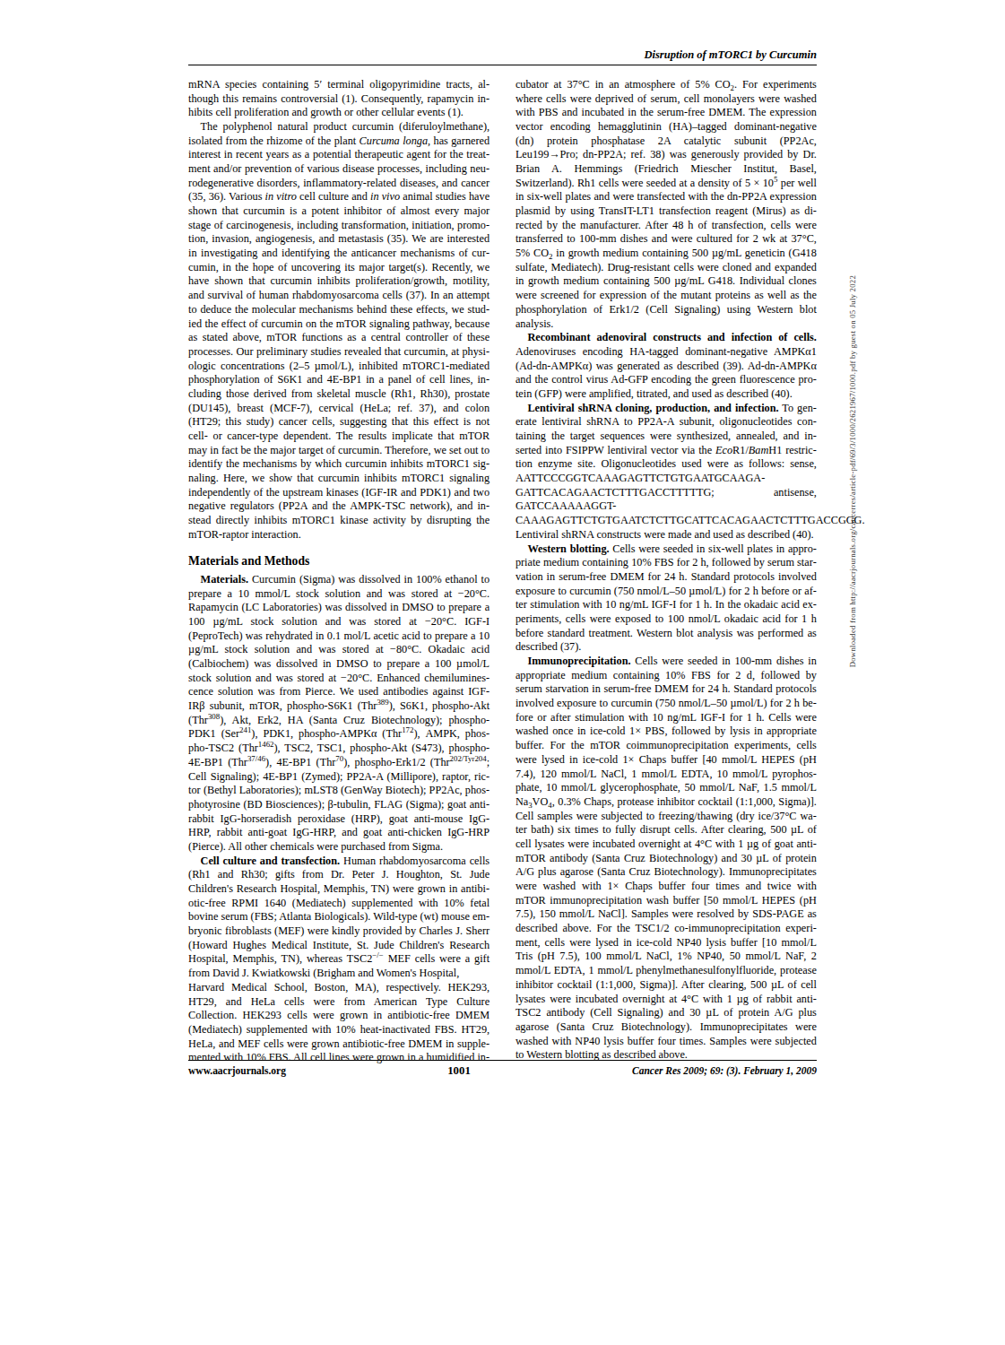Disruption of mTORC1 by Curcumin
mRNA species containing 5′ terminal oligopyrimidine tracts, although this remains controversial (1). Consequently, rapamycin inhibits cell proliferation and growth or other cellular events (1).
The polyphenol natural product curcumin (diferuloylmethane), isolated from the rhizome of the plant Curcuma longa, has garnered interest in recent years as a potential therapeutic agent for the treatment and/or prevention of various disease processes, including neurodegenerative disorders, inflammatory-related diseases, and cancer (35, 36). Various in vitro cell culture and in vivo animal studies have shown that curcumin is a potent inhibitor of almost every major stage of carcinogenesis, including transformation, initiation, promotion, invasion, angiogenesis, and metastasis (35). We are interested in investigating and identifying the anticancer mechanisms of curcumin, in the hope of uncovering its major target(s). Recently, we have shown that curcumin inhibits proliferation/growth, motility, and survival of human rhabdomyosarcoma cells (37). In an attempt to deduce the molecular mechanisms behind these effects, we studied the effect of curcumin on the mTOR signaling pathway, because as stated above, mTOR functions as a central controller of these processes. Our preliminary studies revealed that curcumin, at physiologic concentrations (2–5 µmol/L), inhibited mTORC1-mediated phosphorylation of S6K1 and 4E-BP1 in a panel of cell lines, including those derived from skeletal muscle (Rh1, Rh30), prostate (DU145), breast (MCF-7), cervical (HeLa; ref. 37), and colon (HT29; this study) cancer cells, suggesting that this effect is not cell- or cancer-type dependent. The results implicate that mTOR may in fact be the major target of curcumin. Therefore, we set out to identify the mechanisms by which curcumin inhibits mTORC1 signaling. Here, we show that curcumin inhibits mTORC1 signaling independently of the upstream kinases (IGF-IR and PDK1) and two negative regulators (PP2A and the AMPK-TSC network), and instead directly inhibits mTORC1 kinase activity by disrupting the mTOR-raptor interaction.
Materials and Methods
Materials. Curcumin (Sigma) was dissolved in 100% ethanol to prepare a 10 mmol/L stock solution and was stored at −20°C. Rapamycin (LC Laboratories) was dissolved in DMSO to prepare a 100 µg/mL stock solution and was stored at −20°C. IGF-I (PeproTech) was rehydrated in 0.1 mol/L acetic acid to prepare a 10 µg/mL stock solution and was stored at −80°C. Okadaic acid (Calbiochem) was dissolved in DMSO to prepare a 100 µmol/L stock solution and was stored at −20°C. Enhanced chemiluminescence solution was from Pierce. We used antibodies against IGF-IRβ subunit, mTOR, phospho-S6K1 (Thr389), S6K1, phospho-Akt (Thr308), Akt, Erk2, HA (Santa Cruz Biotechnology); phospho-PDK1 (Ser241), PDK1, phospho-AMPKα (Thr172), AMPK, phospho-TSC2 (Thr1462), TSC2, TSC1, phospho-Akt (S473), phospho-4E-BP1 (Thr37/46), 4E-BP1 (Thr70), phospho-Erk1/2 (Thr202/Tyr204; Cell Signaling); 4E-BP1 (Zymed); PP2A-A (Millipore), raptor, rictor (Bethyl Laboratories); mLST8 (GenWay Biotech); PP2Ac, phosphotyrosine (BD Biosciences); β-tubulin, FLAG (Sigma); goat anti-rabbit IgG-horseradish peroxidase (HRP), goat anti-mouse IgG-HRP, rabbit anti-goat IgG-HRP, and goat anti-chicken IgG-HRP (Pierce). All other chemicals were purchased from Sigma.
Cell culture and transfection. Human rhabdomyosarcoma cells (Rh1 and Rh30; gifts from Dr. Peter J. Houghton, St. Jude Children's Research Hospital, Memphis, TN) were grown in antibiotic-free RPMI 1640 (Mediatech) supplemented with 10% fetal bovine serum (FBS; Atlanta Biologicals). Wild-type (wt) mouse embryonic fibroblasts (MEF) were kindly provided by Charles J. Sherr (Howard Hughes Medical Institute, St. Jude Children's Research Hospital, Memphis, TN), whereas TSC2−/− MEF cells were a gift from David J. Kwiatkowski (Brigham and Women's Hospital,
Harvard Medical School, Boston, MA), respectively. HEK293, HT29, and HeLa cells were from American Type Culture Collection. HEK293 cells were grown in antibiotic-free DMEM (Mediatech) supplemented with 10% heat-inactivated FBS. HT29, HeLa, and MEF cells were grown antibiotic-free DMEM in supplemented with 10% FBS. All cell lines were grown in a humidified incubator at 37°C in an atmosphere of 5% CO2. For experiments where cells were deprived of serum, cell monolayers were washed with PBS and incubated in the serum-free DMEM. The expression vector encoding hemagglutinin (HA)–tagged dominant-negative (dn) protein phosphatase 2A catalytic subunit (PP2Ac, Leu199→Pro; dn-PP2A; ref. 38) was generously provided by Dr. Brian A. Hemmings (Friedrich Miescher Institut, Basel, Switzerland). Rh1 cells were seeded at a density of 5 × 105 per well in six-well plates and were transfected with the dn-PP2A expression plasmid by using TransIT-LT1 transfection reagent (Mirus) as directed by the manufacturer. After 48 h of transfection, cells were transferred to 100-mm dishes and were cultured for 2 wk at 37°C, 5% CO2 in growth medium containing 500 µg/mL geneticin (G418 sulfate, Mediatech). Drug-resistant cells were cloned and expanded in growth medium containing 500 µg/mL G418. Individual clones were screened for expression of the mutant proteins as well as the phosphorylation of Erk1/2 (Cell Signaling) using Western blot analysis.
Recombinant adenoviral constructs and infection of cells. Adenoviruses encoding HA-tagged dominant-negative AMPKα1 (Ad-dn-AMPKα) was generated as described (39). Ad-dn-AMPKα and the control virus Ad-GFP encoding the green fluorescence protein (GFP) were amplified, titrated, and used as described (40).
Lentiviral shRNA cloning, production, and infection. To generate lentiviral shRNA to PP2A-A subunit, oligonucleotides containing the target sequences were synthesized, annealed, and inserted into FSIPPW lentiviral vector via the Eco R1/Bam H1 restriction enzyme site. Oligonucleotides used were as follows: sense, AATTCCCGGTCAAAGAGTTCTGTGAATGCAAGA-GATTCACAGAACTCTTTGACCTTTTTG; antisense, GATCCAAAAAGGT-CAAAGAGTTCTGTGAATCTCTTGCATTCACAGAACTCTTTGACCGGG. Lentiviral shRNA constructs were made and used as described (40).
Western blotting. Cells were seeded in six-well plates in appropriate medium containing 10% FBS for 2 h, followed by serum starvation in serum-free DMEM for 24 h. Standard protocols involved exposure to curcumin (750 nmol/L–50 µmol/L) for 2 h before or after stimulation with 10 ng/mL IGF-I for 1 h. In the okadaic acid experiments, cells were exposed to 100 nmol/L okadaic acid for 1 h before standard treatment. Western blot analysis was performed as described (37).
Immunoprecipitation. Cells were seeded in 100-mm dishes in appropriate medium containing 10% FBS for 2 d, followed by serum starvation in serum-free DMEM for 24 h. Standard protocols involved exposure to curcumin (750 nmol/L–50 µmol/L) for 2 h before or after stimulation with 10 ng/mL IGF-I for 1 h. Cells were washed once in ice-cold 1× PBS, followed by lysis in appropriate buffer. For the mTOR coimmunoprecipitation experiments, cells were lysed in ice-cold 1× Chaps buffer [40 mmol/L HEPES (pH 7.4), 120 mmol/L NaCl, 1 mmol/L EDTA, 10 mmol/L pyrophosphate, 10 mmol/L glycerophosphate, 50 mmol/L NaF, 1.5 mmol/L Na3VO4, 0.3% Chaps, protease inhibitor cocktail (1:1,000, Sigma)]. Cell samples were subjected to freezing/thawing (dry ice/37°C water bath) six times to fully disrupt cells. After clearing, 500 µL of cell lysates were incubated overnight at 4°C with 1 µg of goat anti-mTOR antibody (Santa Cruz Biotechnology) and 30 µL of protein A/G plus agarose (Santa Cruz Biotechnology). Immunoprecipitates were washed with 1× Chaps buffer four times and twice with mTOR immunoprecipitation wash buffer [50 mmol/L HEPES (pH 7.5), 150 mmol/L NaCl]. Samples were resolved by SDS-PAGE as described above. For the TSC1/2 co-immunoprecipitation experiment, cells were lysed in ice-cold NP40 lysis buffer [10 mmol/L Tris (pH 7.5), 100 mmol/L NaCl, 1% NP40, 50 mmol/L NaF, 2 mmol/L EDTA, 1 mmol/L phenylmethanesulfonylfluoride, protease inhibitor cocktail (1:1,000, Sigma)]. After clearing, 500 µL of cell lysates were incubated overnight at 4°C with 1 µg of rabbit anti-TSC2 antibody (Cell Signaling) and 30 µL of protein A/G plus agarose (Santa Cruz Biotechnology). Immunoprecipitates were washed with NP40 lysis buffer four times. Samples were subjected to Western blotting as described above.
Downloaded from http://aacrjournals.org/cancerres/article-pdf/69/3/1000/2621967/1000.pdf by guest on 05 July 2022
www.aacrjournals.org
1001
Cancer Res 2009; 69: (3). February 1, 2009